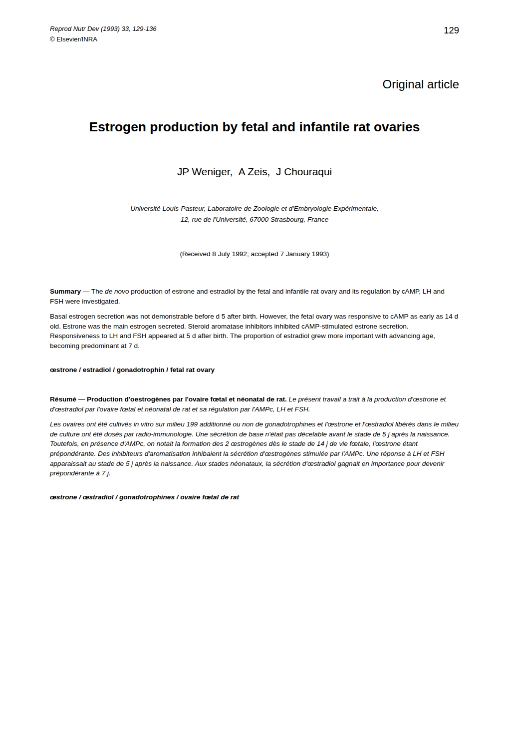Reprod Nutr Dev (1993) 33, 129-136 © Elsevier/INRA
129
Original article
Estrogen production by fetal and infantile rat ovaries
JP Weniger, A Zeis, J Chouraqui
Université Louis-Pasteur, Laboratoire de Zoologie et d'Embryologie Expérimentale,
12, rue de l'Université, 67000 Strasbourg, France
(Received 8 July 1992; accepted 7 January 1993)
Summary — The de novo production of estrone and estradiol by the fetal and infantile rat ovary and its regulation by cAMP, LH and FSH were investigated.
Basal estrogen secretion was not demonstrable before d 5 after birth. However, the fetal ovary was responsive to cAMP as early as 14 d old. Estrone was the main estrogen secreted. Steroid aromatase inhibitors inhibited cAMP-stimulated estrone secretion. Responsiveness to LH and FSH appeared at 5 d after birth. The proportion of estradiol grew more important with advancing age, becoming predominant at 7 d.
œstrone / estradiol / gonadotrophin / fetal rat ovary
Résumé — Production d'oestrogènes par l'ovaire fœtal et néonatal de rat. Le présent travail a trait à la production d'œstrone et d'œstradiol par l'ovaire fœtal et néonatal de rat et sa régulation par l'AMPc, LH et FSH.
Les ovaires ont été cultivés in vitro sur milieu 199 additionné ou non de gonadotrophines et l'œstrone et l'œstradiol libérés dans le milieu de culture ont été dosés par radio-immunologie. Une sécrétion de base n'était pas décelable avant le stade de 5 j après la naissance. Toutefois, en présence d'AMPc, on notait la formation des 2 œstrogènes dès le stade de 14 j de vie fœtale, l'œstrone étant prépondérante. Des inhibiteurs d'aromatisation inhibaient la sécrétion d'œstrogènes stimulée par l'AMPc. Une réponse à LH et FSH apparaissait au stade de 5 j après la naissance. Aux stades néonataux, la sécrétion d'œstradiol gagnait en importance pour devenir prépondérante à 7 j.
œstrone / œstradiol / gonadotrophines / ovaire fœtal de rat